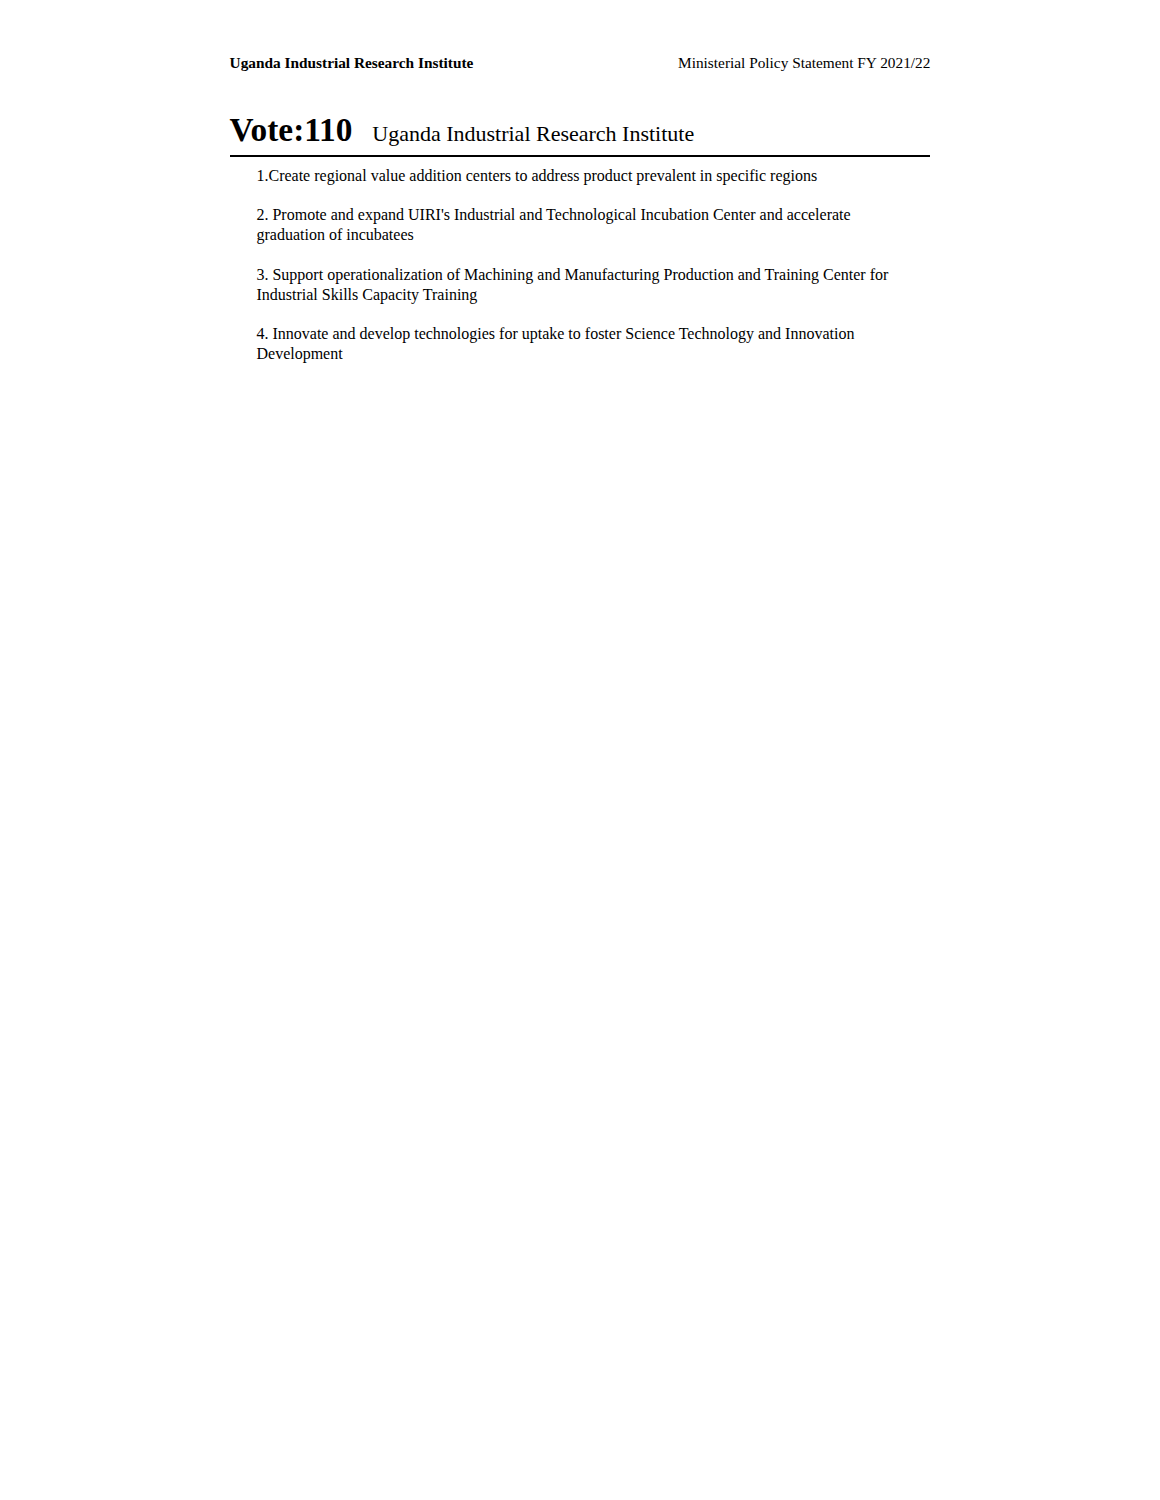Uganda Industrial Research Institute
Ministerial Policy Statement FY 2021/22
Vote:110 Uganda Industrial Research Institute
1.Create regional value addition centers to address product prevalent in specific regions
2. Promote and expand UIRI's Industrial and Technological Incubation Center and accelerate graduation of incubatees
3. Support operationalization of Machining and Manufacturing Production and Training Center for Industrial Skills Capacity Training
4. Innovate and develop technologies for uptake to foster Science Technology and Innovation Development